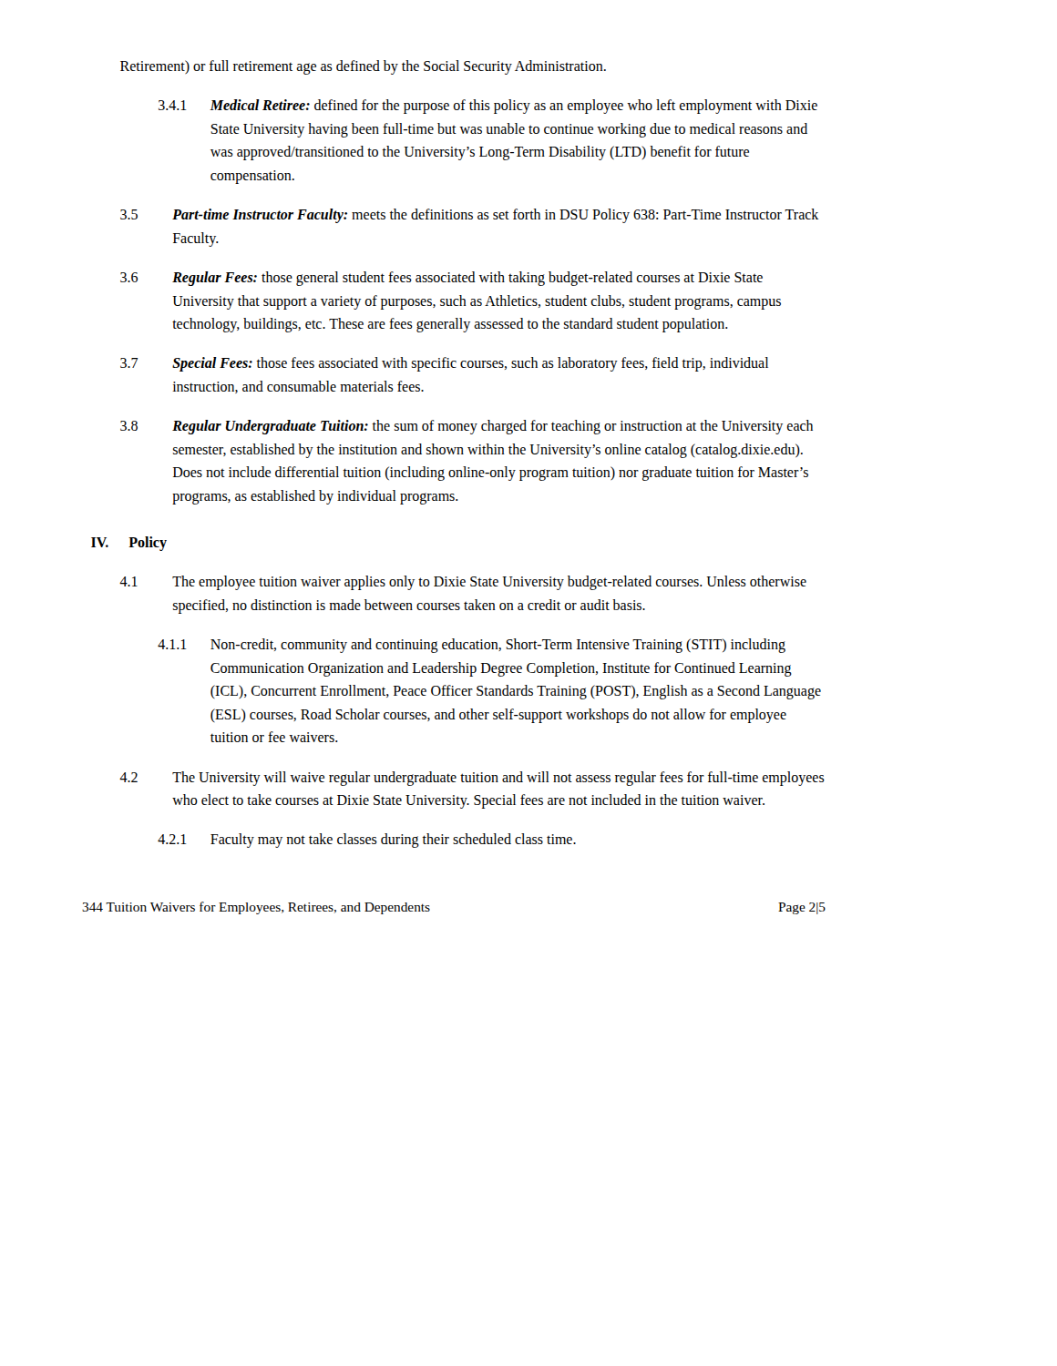Retirement) or full retirement age as defined by the Social Security Administration.
3.4.1
Medical Retiree: defined for the purpose of this policy as an employee who left employment with Dixie State University having been full-time but was unable to continue working due to medical reasons and was approved/transitioned to the University’s Long-Term Disability (LTD) benefit for future compensation.
3.5
Part-time Instructor Faculty: meets the definitions as set forth in DSU Policy 638: Part-Time Instructor Track Faculty.
3.6
Regular Fees: those general student fees associated with taking budget-related courses at Dixie State University that support a variety of purposes, such as Athletics, student clubs, student programs, campus technology, buildings, etc. These are fees generally assessed to the standard student population.
3.7
Special Fees: those fees associated with specific courses, such as laboratory fees, field trip, individual instruction, and consumable materials fees.
3.8
Regular Undergraduate Tuition: the sum of money charged for teaching or instruction at the University each semester, established by the institution and shown within the University’s online catalog (catalog.dixie.edu). Does not include differential tuition (including online-only program tuition) nor graduate tuition for Master’s programs, as established by individual programs.
IV.
Policy
4.1
The employee tuition waiver applies only to Dixie State University budget-related courses. Unless otherwise specified, no distinction is made between courses taken on a credit or audit basis.
4.1.1
Non-credit, community and continuing education, Short-Term Intensive Training (STIT) including Communication Organization and Leadership Degree Completion, Institute for Continued Learning (ICL), Concurrent Enrollment, Peace Officer Standards Training (POST), English as a Second Language (ESL) courses, Road Scholar courses, and other self-support workshops do not allow for employee tuition or fee waivers.
4.2
The University will waive regular undergraduate tuition and will not assess regular fees for full-time employees who elect to take courses at Dixie State University. Special fees are not included in the tuition waiver.
4.2.1
Faculty may not take classes during their scheduled class time.
344 Tuition Waivers for Employees, Retirees, and Dependents
Page 2|5